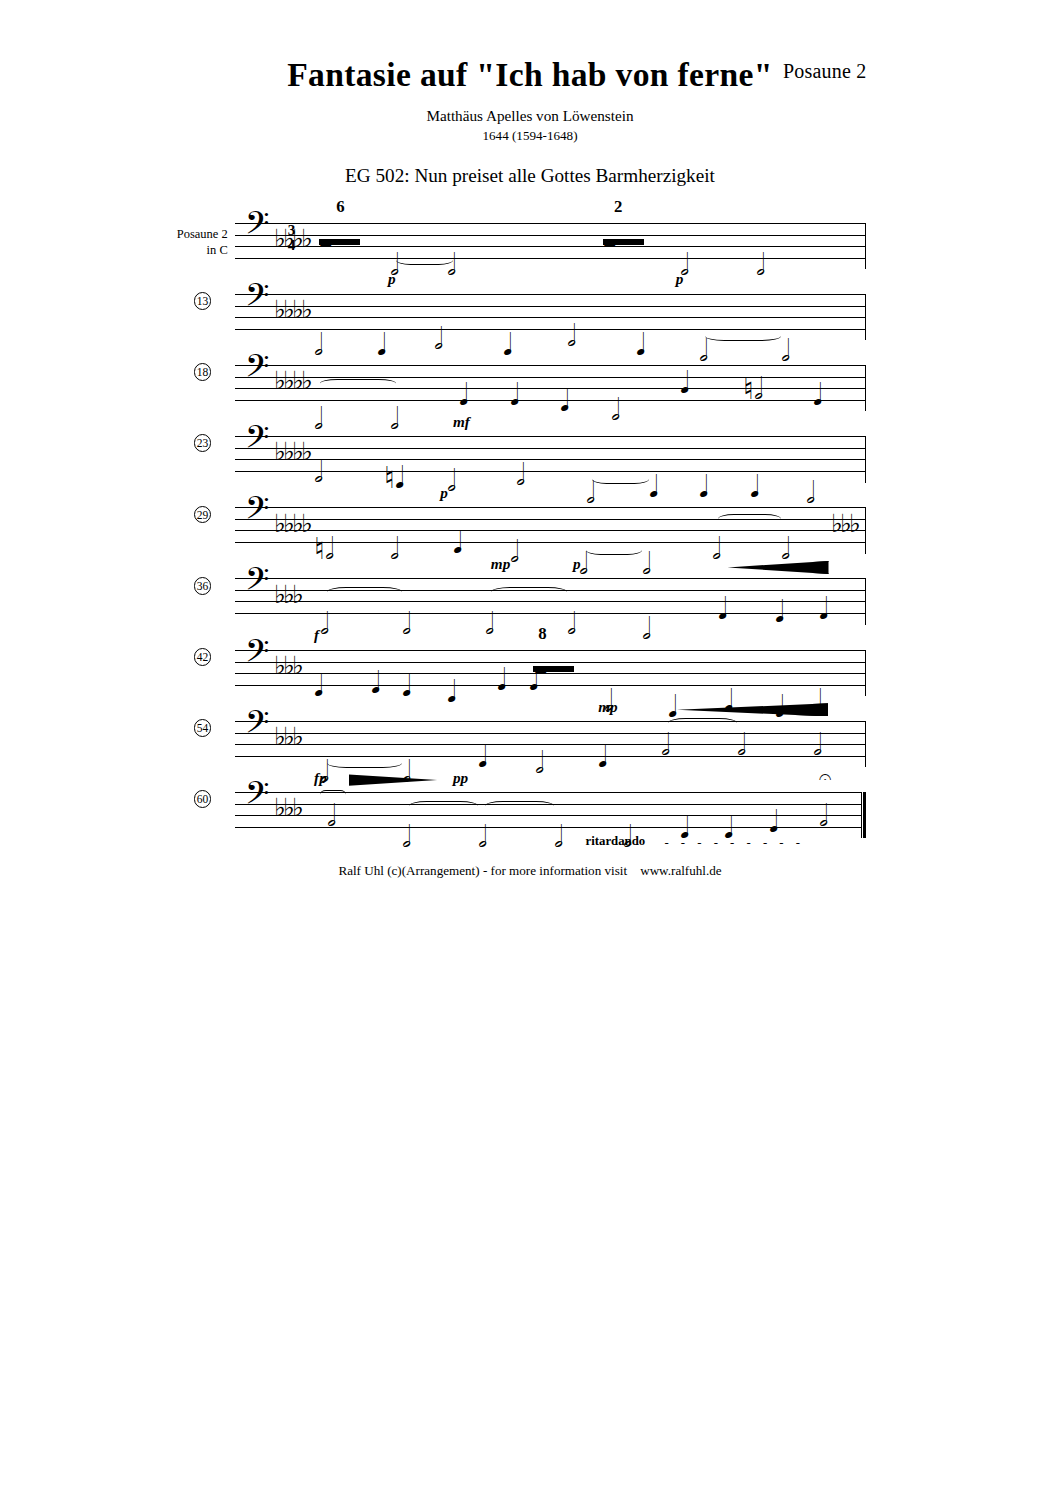Posaune 2
Fantasie auf "Ich hab von ferne"
Matthäus Apelles von Löwenstein 1644 (1594-1648)
EG 502: Nun preiset alle Gottes Barmherzigkeit
Posaune 2
in C
6
2
𝄢
♭♭♭♭
34
𝄺
𝅗𝅥
𝅗𝅥
𝄺
𝅗𝅥
𝅗𝅥
p
p
13
𝄢
♭♭♭♭
𝅗𝅥
𝅘𝅥
𝅗𝅥
𝅘𝅥
𝅗𝅥
𝅘𝅥
𝅗𝅥
𝅗𝅥
18
𝄢
♭♭♭♭
𝅗𝅥
𝅗𝅥
𝅘𝅥
𝅘𝅥
𝅘𝅥
𝅗𝅥
𝅘𝅥
♮𝅗𝅥
𝅘𝅥
mf
23
𝄢
♭♭♭♭
𝅗𝅥
♮𝅘𝅥
𝅗𝅥
𝅗𝅥
𝅗𝅥
𝅘𝅥
𝅘𝅥
𝅘𝅥
𝅗𝅥
p
29
𝄢
♭♭♭♭
♮𝅗𝅥
𝅗𝅥
𝅘𝅥
𝅗𝅥
𝅗𝅥
𝅗𝅥
𝅗𝅥
𝅗𝅥
mp
p
♭♭♭
36
𝄢
♭♭♭
𝅗𝅥
𝅗𝅥
𝅗𝅥
𝅗𝅥
𝅗𝅥
𝅘𝅥
𝅘𝅥
𝅘𝅥
f
42
8
𝄢
♭♭♭
𝅘𝅥
𝅘𝅥
𝅘𝅥
𝅘𝅥
𝅘𝅥
𝅘𝅥
𝄺
𝅗𝅥
𝅘𝅥
𝅘𝅥
𝅘𝅥
𝅘𝅥
mp
54
𝄢
♭♭♭
𝅗𝅥
𝅗𝅥
𝅘𝅥
𝅗𝅥
𝅘𝅥
𝅗𝅥
𝅗𝅥
𝅗𝅥
fp
pp
60
𝄢
♭♭♭
𝅗𝅥
𝅗𝅥
𝅗𝅥
𝅗𝅥
𝅗𝅥
𝅘𝅥
𝅘𝅥
𝅘𝅥
𝅗𝅥
𝄐
ritardando
- - - - - - - - -
Ralf Uhl (c)(Arrangement) - for more information visit www.ralfuhl.de